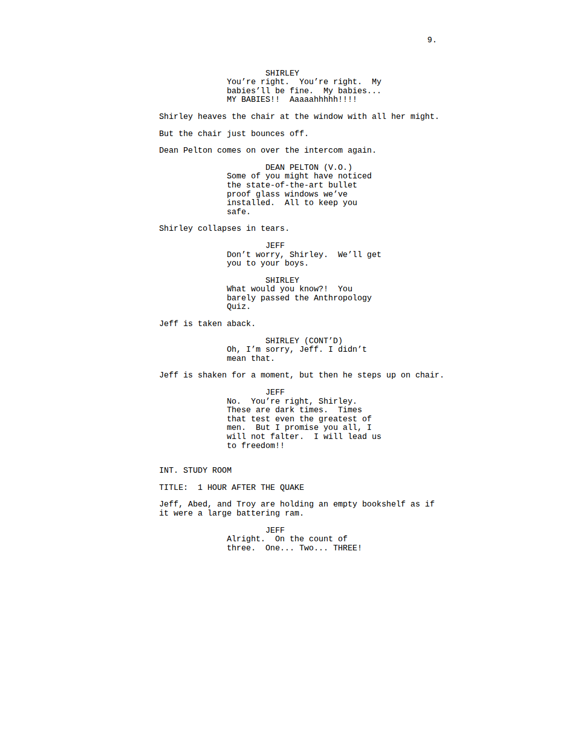9.
SHIRLEY
You’re right. You’re right. My babies’ll be fine. My babies... MY BABIES!! Aaaaahhhhh!!!!
Shirley heaves the chair at the window with all her might.
But the chair just bounces off.
Dean Pelton comes on over the intercom again.
DEAN PELTON (V.O.)
Some of you might have noticed the state-of-the-art bullet proof glass windows we’ve installed. All to keep you safe.
Shirley collapses in tears.
JEFF
Don’t worry, Shirley. We’ll get you to your boys.
SHIRLEY
What would you know?! You barely passed the Anthropology Quiz.
Jeff is taken aback.
SHIRLEY (CONT’D)
Oh, I’m sorry, Jeff. I didn’t mean that.
Jeff is shaken for a moment, but then he steps up on chair.
JEFF
No. You’re right, Shirley. These are dark times. Times that test even the greatest of men. But I promise you all, I will not falter. I will lead us to freedom!!
INT. STUDY ROOM
TITLE: 1 HOUR AFTER THE QUAKE
Jeff, Abed, and Troy are holding an empty bookshelf as if it were a large battering ram.
JEFF
Alright. On the count of three. One... Two... THREE!